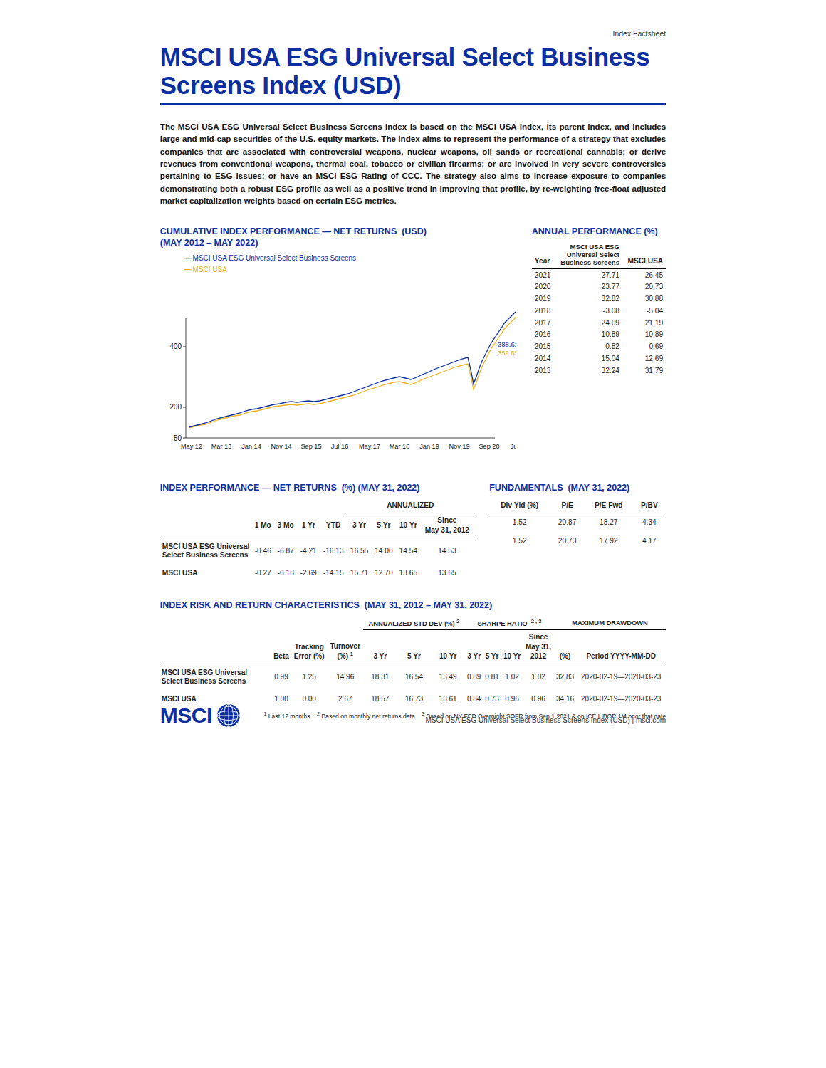Index Factsheet
MSCI USA ESG Universal Select Business
Screens Index (USD)
The MSCI USA ESG Universal Select Business Screens Index is based on the MSCI USA Index, its parent index, and includes large and mid-cap securities of the U.S. equity markets. The index aims to represent the performance of a strategy that excludes companies that are associated with controversial weapons, nuclear weapons, oil sands or recreational cannabis; or derive revenues from conventional weapons, thermal coal, tobacco or civilian firearms; or are involved in very severe controversies pertaining to ESG issues; or have an MSCI ESG Rating of CCC. The strategy also aims to increase exposure to companies demonstrating both a robust ESG profile as well as a positive trend in improving that profile, by re-weighting free-float adjusted market capitalization weights based on certain ESG metrics.
CUMULATIVE INDEX PERFORMANCE — NET RETURNS (USD)
(MAY 2012 – MAY 2022)
— MSCI USA ESG Universal Select Business Screens
— MSCI USA
400 200 50 May 12 Mar 13 Jan 14 Nov 14 Sep 15 Jul 16 May 17 Mar 18 Jan 19 Nov 19 Sep 20 Jul 21 388.62 359.65
ANNUAL PERFORMANCE (%)
| Year | MSCI USA ESG Universal Select Business Screens | MSCI USA |
| --- | --- | --- |
| 2021 | 27.71 | 26.45 |
| 2020 | 23.77 | 20.73 |
| 2019 | 32.82 | 30.88 |
| 2018 | -3.08 | -5.04 |
| 2017 | 24.09 | 21.19 |
| 2016 | 10.89 | 10.89 |
| 2015 | 0.82 | 0.69 |
| 2014 | 15.04 | 12.69 |
| 2013 | 32.24 | 31.79 |
INDEX PERFORMANCE — NET RETURNS (%) (MAY 31, 2022)
| | | | | | ANNUALIZED |
| --- | --- | --- | --- | --- | --- |
| | 1 Mo | 3 Mo | 1 Yr | YTD | 3 Yr | 5 Yr | 10 Yr | Since May 31, 2012 |
| MSCI USA ESG Universal Select Business Screens | -0.46 | -6.87 | -4.21 | -16.13 | 16.55 | 14.00 | 14.54 | 14.53 |
| MSCI USA | -0.27 | -6.18 | -2.69 | -14.15 | 15.71 | 12.70 | 13.65 | 13.65 |
FUNDAMENTALS (MAY 31, 2022)
| Div Yld (%) | P/E | P/E Fwd | P/BV |
| --- | --- | --- | --- |
| 1.52 | 20.87 | 18.27 | 4.34 |
| 1.52 | 20.73 | 17.92 | 4.17 |
INDEX RISK AND RETURN CHARACTERISTICS (MAY 31, 2012 – MAY 31, 2022)
| | | | | ANNUALIZED STD DEV (%) 2 | SHARPE RATIO 2 , 3 | MAXIMUM DRAWDOWN |
| --- | --- | --- | --- | --- | --- | --- |
| | Beta | Tracking Error (%) | Turnover (%) 1 | 3 Yr | 5 Yr | 10 Yr | 3 Yr | 5 Yr | 10 Yr | Since May 31, 2012 | (%) | Period YYYY-MM-DD |
| MSCI USA ESG Universal Select Business Screens | 0.99 | 1.25 | 14.96 | 18.31 | 16.54 | 13.49 | 0.89 | 0.81 | 1.02 | 1.02 | 32.83 | 2020-02-19—2020-03-23 |
| MSCI USA | 1.00 | 0.00 | 2.67 | 18.57 | 16.73 | 13.61 | 0.84 | 0.73 | 0.96 | 0.96 | 34.16 | 2020-02-19—2020-03-23 |
1 Last 12 months 2 Based on monthly net returns data 3 Based on NY FED Overnight SOFR from Sep 1 2021 & on ICE LIBOR 1M prior that date
MSCI
MSCI USA ESG Universal Select Business Screens Index (USD) | msci.com